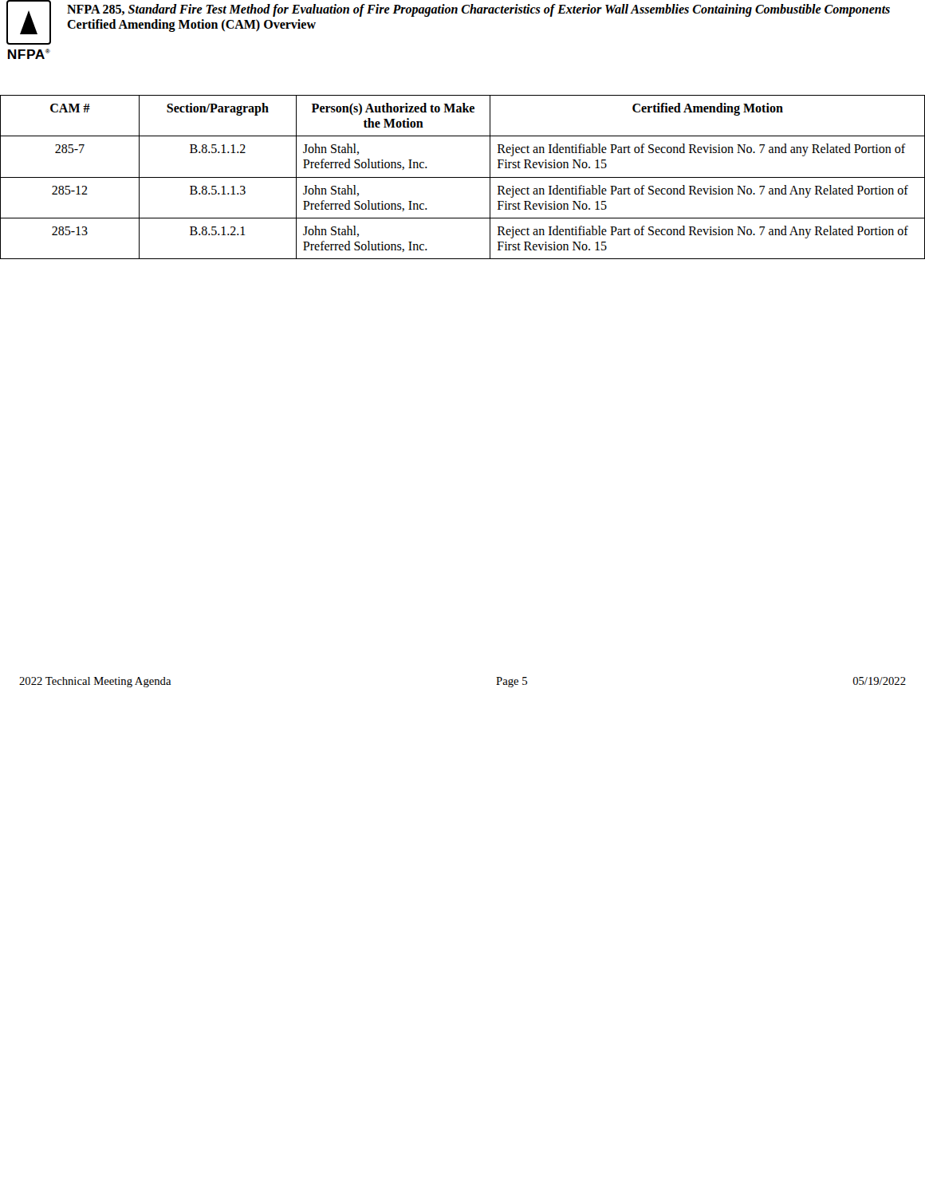NFPA®
NFPA 285, Standard Fire Test Method for Evaluation of Fire Propagation Characteristics of Exterior Wall Assemblies Containing Combustible Components
Certified Amending Motion (CAM) Overview
| CAM # | Section/Paragraph | Person(s) Authorized to Make the Motion | Certified Amending Motion |
| --- | --- | --- | --- |
| 285-7 | B.8.5.1.1.2 | John Stahl, Preferred Solutions, Inc. | Reject an Identifiable Part of Second Revision No. 7 and any Related Portion of First Revision No. 15 |
| 285-12 | B.8.5.1.1.3 | John Stahl, Preferred Solutions, Inc. | Reject an Identifiable Part of Second Revision No. 7 and Any Related Portion of First Revision No. 15 |
| 285-13 | B.8.5.1.2.1 | John Stahl, Preferred Solutions, Inc. | Reject an Identifiable Part of Second Revision No. 7 and Any Related Portion of First Revision No. 15 |
2022 Technical Meeting Agenda Page 5 05/19/2022